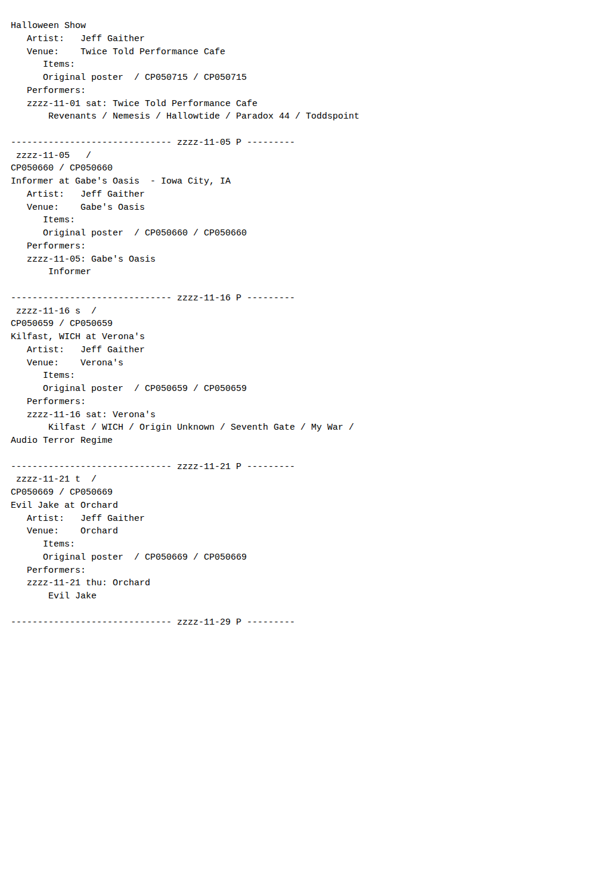Halloween Show
   Artist:   Jeff Gaither
   Venue:    Twice Told Performance Cafe
      Items:
      Original poster  / CP050715 / CP050715
   Performers:
   zzzz-11-01 sat: Twice Told Performance Cafe
       Revenants / Nemesis / Hallowtide / Paradox 44 / Toddspoint

------------------------------ zzzz-11-05 P ---------
 zzzz-11-05   / 
CP050660 / CP050660
Informer at Gabe's Oasis  - Iowa City, IA
   Artist:   Jeff Gaither
   Venue:    Gabe's Oasis
      Items:
      Original poster  / CP050660 / CP050660
   Performers:
   zzzz-11-05: Gabe's Oasis
       Informer

------------------------------ zzzz-11-16 P ---------
 zzzz-11-16 s  / 
CP050659 / CP050659
Kilfast, WICH at Verona's
   Artist:   Jeff Gaither
   Venue:    Verona's
      Items:
      Original poster  / CP050659 / CP050659
   Performers:
   zzzz-11-16 sat: Verona's
       Kilfast / WICH / Origin Unknown / Seventh Gate / My War / 
Audio Terror Regime

------------------------------ zzzz-11-21 P ---------
 zzzz-11-21 t  / 
CP050669 / CP050669
Evil Jake at Orchard
   Artist:   Jeff Gaither
   Venue:    Orchard
      Items:
      Original poster  / CP050669 / CP050669
   Performers:
   zzzz-11-21 thu: Orchard
       Evil Jake

------------------------------ zzzz-11-29 P ---------